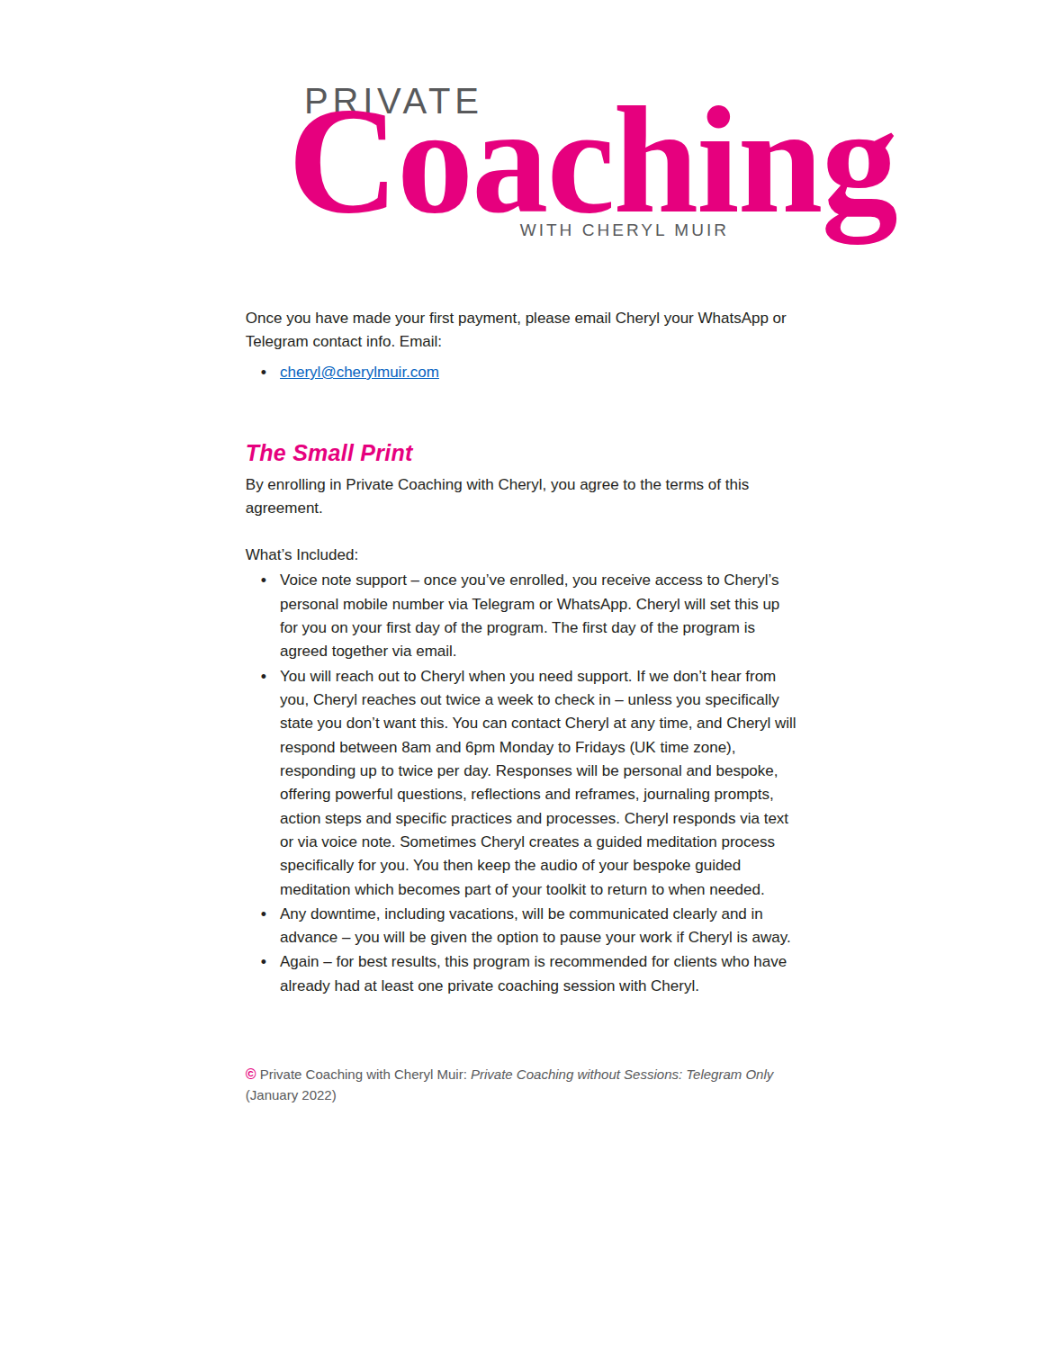Private Coaching with Cheryl Muir
Once you have made your first payment, please email Cheryl your WhatsApp or Telegram contact info. Email:
cheryl@cherylmuir.com
The Small Print
By enrolling in Private Coaching with Cheryl, you agree to the terms of this agreement.
What’s Included:
Voice note support – once you’ve enrolled, you receive access to Cheryl’s personal mobile number via Telegram or WhatsApp. Cheryl will set this up for you on your first day of the program. The first day of the program is agreed together via email.
You will reach out to Cheryl when you need support. If we don’t hear from you, Cheryl reaches out twice a week to check in – unless you specifically state you don’t want this. You can contact Cheryl at any time, and Cheryl will respond between 8am and 6pm Monday to Fridays (UK time zone), responding up to twice per day. Responses will be personal and bespoke, offering powerful questions, reflections and reframes, journaling prompts, action steps and specific practices and processes. Cheryl responds via text or via voice note. Sometimes Cheryl creates a guided meditation process specifically for you. You then keep the audio of your bespoke guided meditation which becomes part of your toolkit to return to when needed.
Any downtime, including vacations, will be communicated clearly and in advance – you will be given the option to pause your work if Cheryl is away.
Again – for best results, this program is recommended for clients who have already had at least one private coaching session with Cheryl.
© Private Coaching with Cheryl Muir: Private Coaching without Sessions: Telegram Only (January 2022)